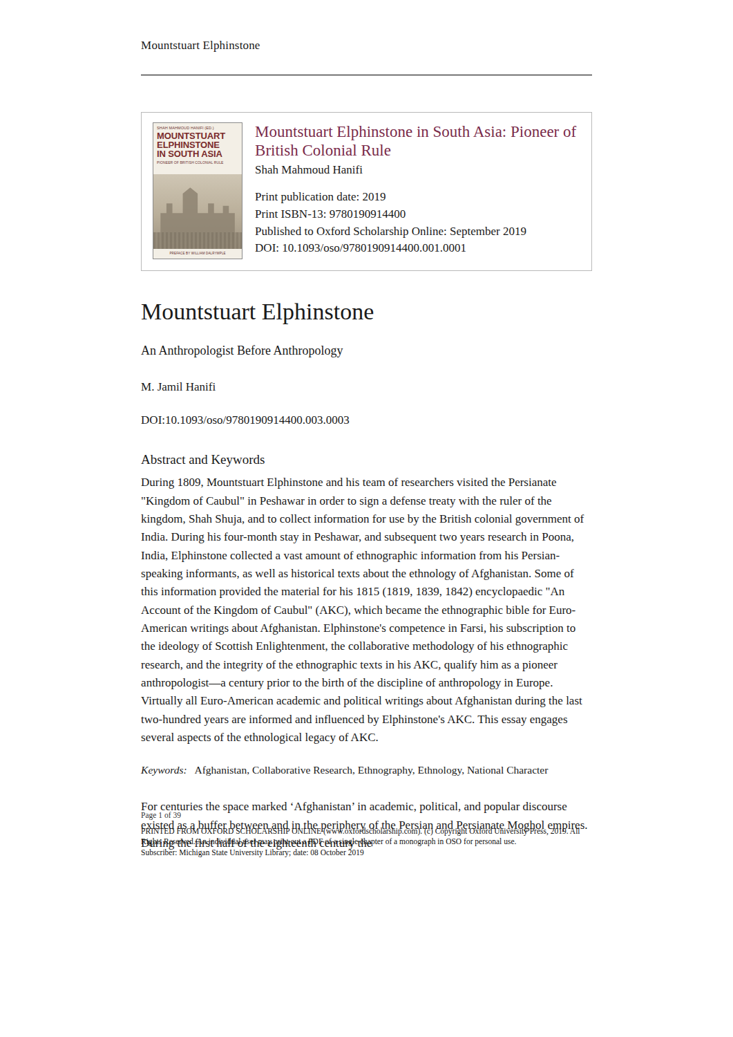Mountstuart Elphinstone
Shah Mahmoud Hanifi (ed.)
MOUNTSTUART ELPHINSTONE IN SOUTH ASIA
Pioneer of British Colonial Rule
Preface by William Dalrymple
Mountstuart Elphinstone in South Asia: Pioneer of British Colonial Rule
Shah Mahmoud Hanifi
Print publication date: 2019
Print ISBN-13: 9780190914400
Published to Oxford Scholarship Online: September 2019
DOI: 10.1093/oso/9780190914400.001.0001
Mountstuart Elphinstone
An Anthropologist Before Anthropology
M. Jamil Hanifi
DOI:10.1093/oso/9780190914400.003.0003
Abstract and Keywords
During 1809, Mountstuart Elphinstone and his team of researchers visited the Persianate "Kingdom of Caubul" in Peshawar in order to sign a defense treaty with the ruler of the kingdom, Shah Shuja, and to collect information for use by the British colonial government of India. During his four-month stay in Peshawar, and subsequent two years research in Poona, India, Elphinstone collected a vast amount of ethnographic information from his Persian-speaking informants, as well as historical texts about the ethnology of Afghanistan. Some of this information provided the material for his 1815 (1819, 1839, 1842) encyclopaedic "An Account of the Kingdom of Caubul" (AKC), which became the ethnographic bible for Euro-American writings about Afghanistan. Elphinstone's competence in Farsi, his subscription to the ideology of Scottish Enlightenment, the collaborative methodology of his ethnographic research, and the integrity of the ethnographic texts in his AKC, qualify him as a pioneer anthropologist—a century prior to the birth of the discipline of anthropology in Europe. Virtually all Euro-American academic and political writings about Afghanistan during the last two-hundred years are informed and influenced by Elphinstone's AKC. This essay engages several aspects of the ethnological legacy of AKC.
Keywords: Afghanistan, Collaborative Research, Ethnography, Ethnology, National Character
For centuries the space marked ‘Afghanistan’ in academic, political, and popular discourse existed as a buffer between and in the periphery of the Persian and Persianate Moghol empires. During the first half of the eighteenth century the
Page 1 of 39
PRINTED FROM OXFORD SCHOLARSHIP ONLINE (www.oxfordscholarship.com). (c) Copyright Oxford University Press, 2019. All Rights Reserved. An individual user may print out a PDF of a single chapter of a monograph in OSO for personal use.
Subscriber: Michigan State University Library; date: 08 October 2019